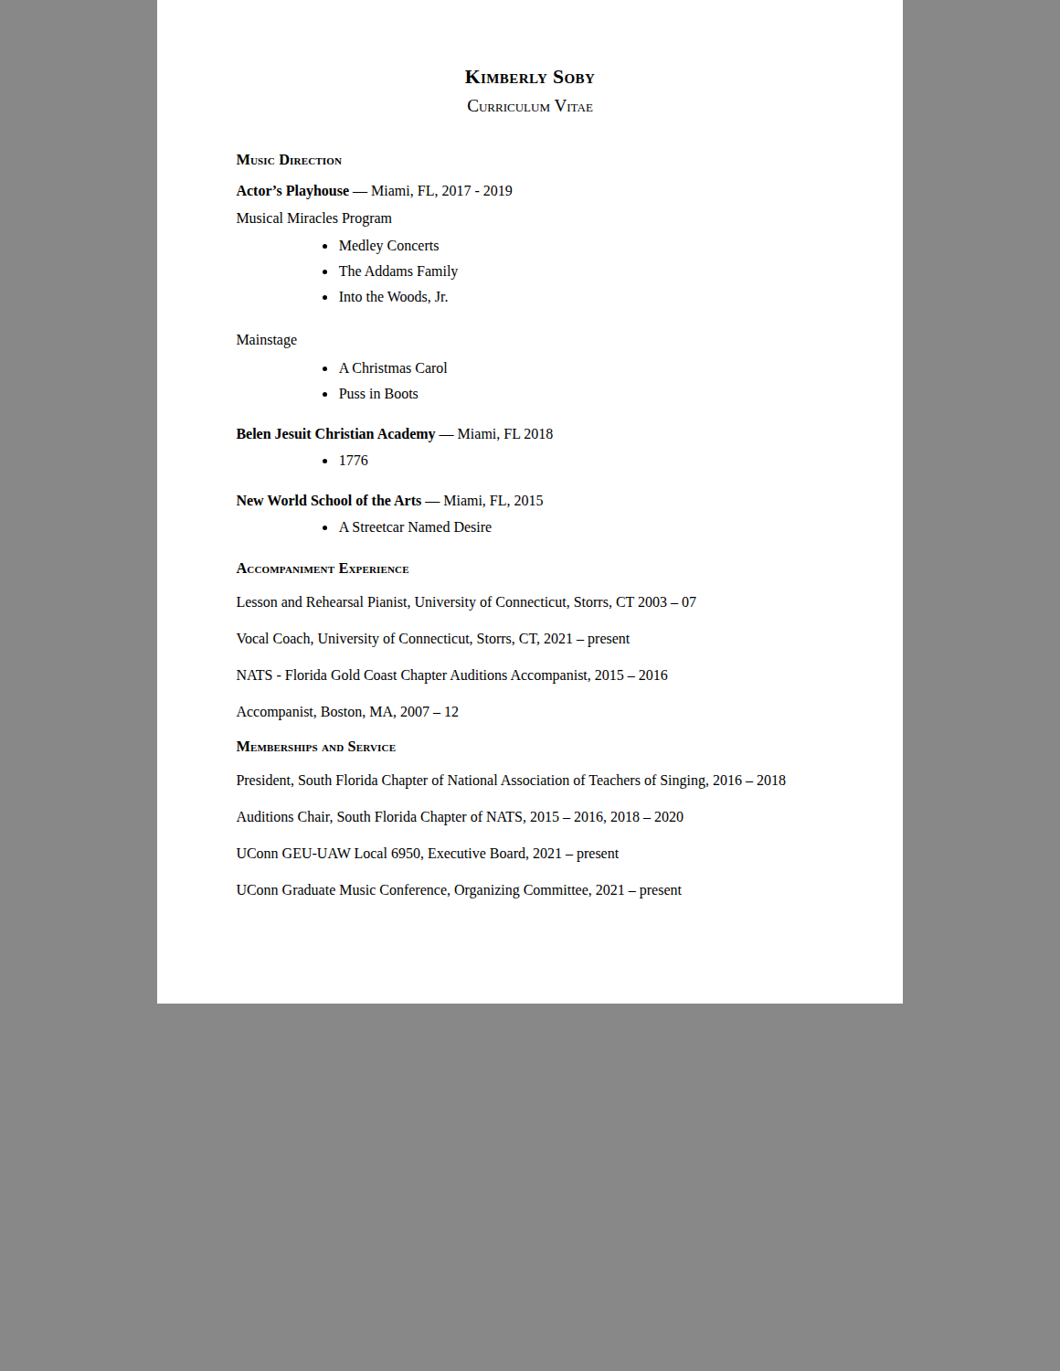Kimberly Soby
Curriculum Vitae
Music Direction
Actor’s Playhouse — Miami, FL, 2017 - 2019
Musical Miracles Program
Medley Concerts
The Addams Family
Into the Woods, Jr.
Mainstage
A Christmas Carol
Puss in Boots
Belen Jesuit Christian Academy — Miami, FL 2018
1776
New World School of the Arts — Miami, FL, 2015
A Streetcar Named Desire
Accompaniment Experience
Lesson and Rehearsal Pianist, University of Connecticut, Storrs, CT 2003 – 07
Vocal Coach, University of Connecticut, Storrs, CT, 2021 – present
NATS - Florida Gold Coast Chapter Auditions Accompanist, 2015 – 2016
Accompanist, Boston, MA, 2007 – 12
Memberships and Service
President, South Florida Chapter of National Association of Teachers of Singing, 2016 – 2018
Auditions Chair, South Florida Chapter of NATS, 2015 – 2016, 2018 – 2020
UConn GEU-UAW Local 6950, Executive Board, 2021 – present
UConn Graduate Music Conference, Organizing Committee, 2021 – present